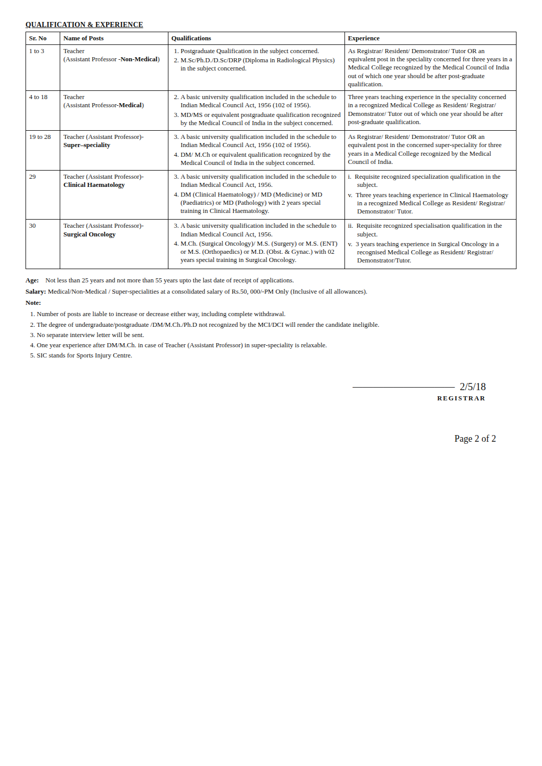QUALIFICATION & EXPERIENCE
| Sr. No | Name of Posts | Qualifications | Experience |
| --- | --- | --- | --- |
| 1 to 3 | Teacher (Assistant Professor - Non-Medical ) | Postgraduate Qualification in the subject concerned. M.Sc/Ph.D./D.Sc/DRP (Diploma in Radiological Physics) in the subject concerned. | As Registrar/ Resident/ Demonstrator/ Tutor OR an equivalent post in the speciality concerned for three years in a Medical College recognized by the Medical Council of India out of which one year should be after post-graduate qualification. |
| 4 to 18 | Teacher (Assistant Professor- Medical ) | A basic university qualification included in the schedule to Indian Medical Council Act, 1956 (102 of 1956). MD/MS or equivalent postgraduate qualification recognized by the Medical Council of India in the subject concerned. | Three years teaching experience in the speciality concerned in a recognized Medical College as Resident/ Registrar/ Demonstrator/ Tutor out of which one year should be after post-graduate qualification. |
| 19 to 28 | Teacher (Assistant Professor)- Super–speciality | A basic university qualification included in the schedule to Indian Medical Council Act, 1956 (102 of 1956). DM/ M.Ch or equivalent qualification recognized by the Medical Council of India in the subject concerned. | As Registrar/ Resident/ Demonstrator/ Tutor OR an equivalent post in the concerned super-speciality for three years in a Medical College recognized by the Medical Council of India. |
| 29 | Teacher (Assistant Professor)- Clinical Haematology | A basic university qualification included in the schedule to Indian Medical Council Act, 1956. DM (Clinical Haematology) / MD (Medicine) or MD (Paediatrics) or MD (Pathology) with 2 years special training in Clinical Haematology. | i. Requisite recognized specialization qualification in the subject. v. Three years teaching experience in Clinical Haematology in a recognized Medical College as Resident/ Registrar/ Demonstrator/ Tutor. |
| 30 | Teacher (Assistant Professor)- Surgical Oncology | A basic university qualification included in the schedule to Indian Medical Council Act, 1956. M.Ch. (Surgical Oncology)/ M.S. (Surgery) or M.S. (ENT) or M.S. (Orthopaedics) or M.D. (Obst. & Gynac.) with 02 years special training in Surgical Oncology. | ii. Requisite recognized specialisation qualification in the subject. v. 3 years teaching experience in Surgical Oncology in a recognised Medical College as Resident/ Registrar/ Demonstrator/Tutor. |
Age: Not less than 25 years and not more than 55 years upto the last date of receipt of applications.
Salary: Medical/Non-Medical / Super-specialities at a consolidated salary of Rs.50, 000/-PM Only (Inclusive of all allowances).
Note:
Number of posts are liable to increase or decrease either way, including complete withdrawal.
The degree of undergraduate/postgraduate /DM/M.Ch./Ph.D not recognized by the MCI/DCI will render the candidate ineligible.
No separate interview letter will be sent.
One year experience after DM/M.Ch. in case of Teacher (Assistant Professor) in super-speciality is relaxable.
SIC stands for Sports Injury Centre.
—————————— 2/5/18 REGISTRAR
Page 2 of 2